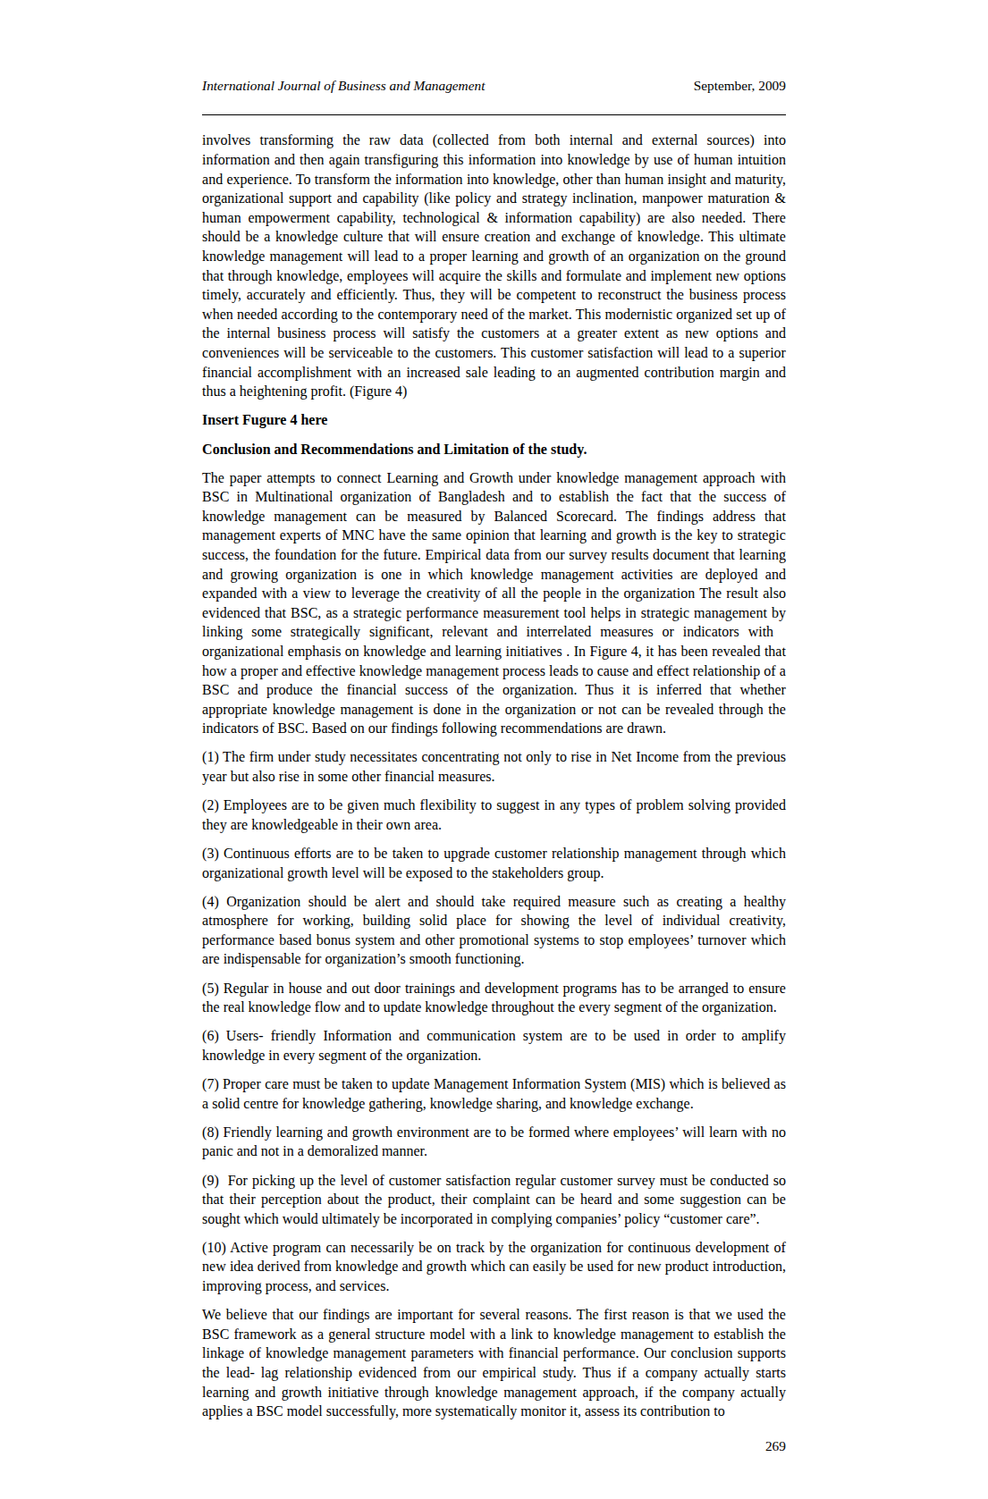International Journal of Business and Management September, 2009
involves transforming the raw data (collected from both internal and external sources) into information and then again transfiguring this information into knowledge by use of human intuition and experience. To transform the information into knowledge, other than human insight and maturity, organizational support and capability (like policy and strategy inclination, manpower maturation & human empowerment capability, technological & information capability) are also needed. There should be a knowledge culture that will ensure creation and exchange of knowledge. This ultimate knowledge management will lead to a proper learning and growth of an organization on the ground that through knowledge, employees will acquire the skills and formulate and implement new options timely, accurately and efficiently. Thus, they will be competent to reconstruct the business process when needed according to the contemporary need of the market. This modernistic organized set up of the internal business process will satisfy the customers at a greater extent as new options and conveniences will be serviceable to the customers. This customer satisfaction will lead to a superior financial accomplishment with an increased sale leading to an augmented contribution margin and thus a heightening profit. (Figure 4)
Insert Fugure 4 here
Conclusion and Recommendations and Limitation of the study.
The paper attempts to connect Learning and Growth under knowledge management approach with BSC in Multinational organization of Bangladesh and to establish the fact that the success of knowledge management can be measured by Balanced Scorecard. The findings address that management experts of MNC have the same opinion that learning and growth is the key to strategic success, the foundation for the future. Empirical data from our survey results document that learning and growing organization is one in which knowledge management activities are deployed and expanded with a view to leverage the creativity of all the people in the organization The result also evidenced that BSC, as a strategic performance measurement tool helps in strategic management by linking some strategically significant, relevant and interrelated measures or indicators with organizational emphasis on knowledge and learning initiatives . In Figure 4, it has been revealed that how a proper and effective knowledge management process leads to cause and effect relationship of a BSC and produce the financial success of the organization. Thus it is inferred that whether appropriate knowledge management is done in the organization or not can be revealed through the indicators of BSC. Based on our findings following recommendations are drawn.
(1) The firm under study necessitates concentrating not only to rise in Net Income from the previous year but also rise in some other financial measures.
(2) Employees are to be given much flexibility to suggest in any types of problem solving provided they are knowledgeable in their own area.
(3) Continuous efforts are to be taken to upgrade customer relationship management through which organizational growth level will be exposed to the stakeholders group.
(4) Organization should be alert and should take required measure such as creating a healthy atmosphere for working, building solid place for showing the level of individual creativity, performance based bonus system and other promotional systems to stop employees’ turnover which are indispensable for organization’s smooth functioning.
(5) Regular in house and out door trainings and development programs has to be arranged to ensure the real knowledge flow and to update knowledge throughout the every segment of the organization.
(6) Users- friendly Information and communication system are to be used in order to amplify knowledge in every segment of the organization.
(7) Proper care must be taken to update Management Information System (MIS) which is believed as a solid centre for knowledge gathering, knowledge sharing, and knowledge exchange.
(8) Friendly learning and growth environment are to be formed where employees’ will learn with no panic and not in a demoralized manner.
(9) For picking up the level of customer satisfaction regular customer survey must be conducted so that their perception about the product, their complaint can be heard and some suggestion can be sought which would ultimately be incorporated in complying companies’ policy “customer care”.
(10) Active program can necessarily be on track by the organization for continuous development of new idea derived from knowledge and growth which can easily be used for new product introduction, improving process, and services.
We believe that our findings are important for several reasons. The first reason is that we used the BSC framework as a general structure model with a link to knowledge management to establish the linkage of knowledge management parameters with financial performance. Our conclusion supports the lead- lag relationship evidenced from our empirical study. Thus if a company actually starts learning and growth initiative through knowledge management approach, if the company actually applies a BSC model successfully, more systematically monitor it, assess its contribution to
269